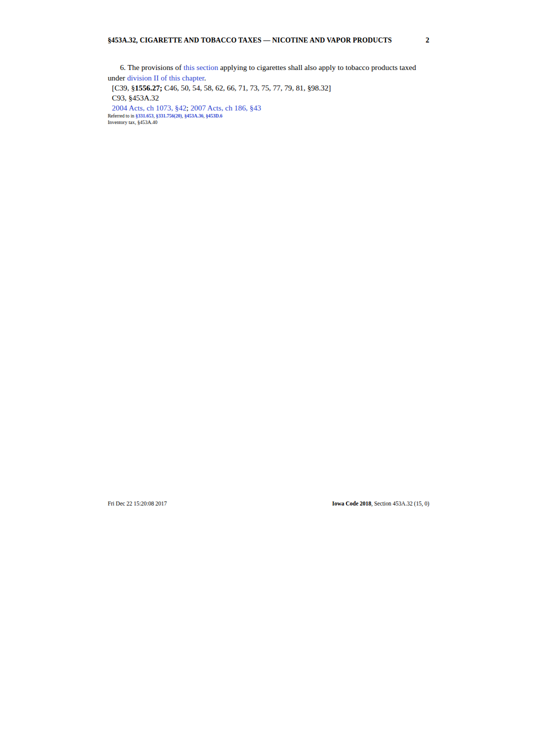§453A.32, CIGARETTE AND TOBACCO TAXES — NICOTINE AND VAPOR PRODUCTS 2
6. The provisions of this section applying to cigarettes shall also apply to tobacco products taxed under division II of this chapter.
[C39, §1556.27; C46, 50, 54, 58, 62, 66, 71, 73, 75, 77, 79, 81, §98.32]
C93, §453A.32
2004 Acts, ch 1073, §42; 2007 Acts, ch 186, §43
Referred to in §331.653, §331.756(20), §453A.36, §453D.6
Inventory tax, §453A.40
Fri Dec 22 15:20:08 2017 Iowa Code 2018, Section 453A.32 (15, 0)